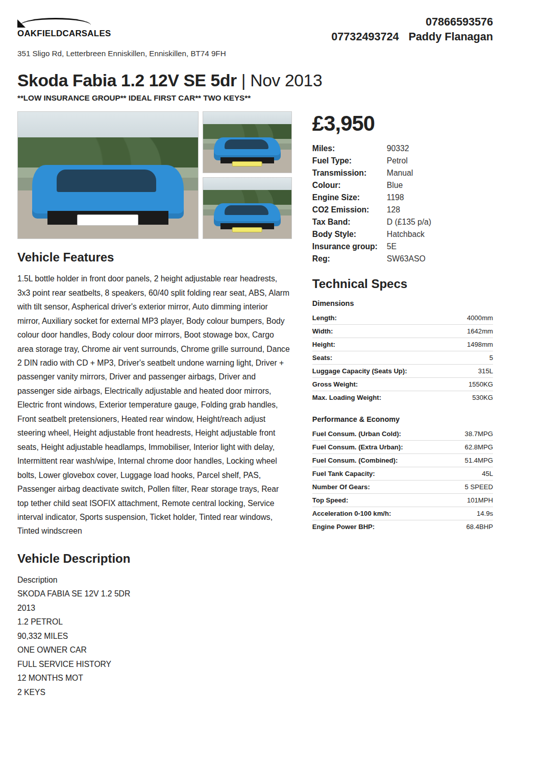OAKFIELD CAR SALES
07866593576
07732493724 Paddy Flanagan
351 Sligo Rd, Letterbreen Enniskillen, Enniskillen, BT74 9FH
Skoda Fabia 1.2 12V SE 5dr | Nov 2013
**LOW INSURANCE GROUP** IDEAL FIRST CAR** TWO KEYS**
Vehicle Features
1.5L bottle holder in front door panels, 2 height adjustable rear headrests, 3x3 point rear seatbelts, 8 speakers, 60/40 split folding rear seat, ABS, Alarm with tilt sensor, Aspherical driver's exterior mirror, Auto dimming interior mirror, Auxiliary socket for external MP3 player, Body colour bumpers, Body colour door handles, Body colour door mirrors, Boot stowage box, Cargo area storage tray, Chrome air vent surrounds, Chrome grille surround, Dance 2 DIN radio with CD + MP3, Driver's seatbelt undone warning light, Driver + passenger vanity mirrors, Driver and passenger airbags, Driver and passenger side airbags, Electrically adjustable and heated door mirrors, Electric front windows, Exterior temperature gauge, Folding grab handles, Front seatbelt pretensioners, Heated rear window, Height/reach adjust steering wheel, Height adjustable front headrests, Height adjustable front seats, Height adjustable headlamps, Immobiliser, Interior light with delay, Intermittent rear wash/wipe, Internal chrome door handles, Locking wheel bolts, Lower glovebox cover, Luggage load hooks, Parcel shelf, PAS, Passenger airbag deactivate switch, Pollen filter, Rear storage trays, Rear top tether child seat ISOFIX attachment, Remote central locking, Service interval indicator, Sports suspension, Ticket holder, Tinted rear windows, Tinted windscreen
Vehicle Description
Description SKODA FABIA SE 12V 1.2 5DR 2013 1.2 PETROL 90,332 MILES ONE OWNER CAR FULL SERVICE HISTORY 12 MONTHS MOT 2 KEYS
£3,950
Miles:
90332
Fuel Type:
Petrol
Transmission:
Manual
Colour:
Blue
Engine Size:
1198
CO2 Emission:
128
Tax Band:
D (£135 p/a)
Body Style:
Hatchback
Insurance group:
5E
Reg:
SW63ASO
Technical Specs
Dimensions
| Length: | 4000mm |
| Width: | 1642mm |
| Height: | 1498mm |
| Seats: | 5 |
| Luggage Capacity (Seats Up): | 315L |
| Gross Weight: | 1550KG |
| Max. Loading Weight: | 530KG |
Performance & Economy
| Fuel Consum. (Urban Cold): | 38.7MPG |
| Fuel Consum. (Extra Urban): | 62.8MPG |
| Fuel Consum. (Combined): | 51.4MPG |
| Fuel Tank Capacity: | 45L |
| Number Of Gears: | 5 SPEED |
| Top Speed: | 101MPH |
| Acceleration 0-100 km/h: | 14.9s |
| Engine Power BHP: | 68.4BHP |